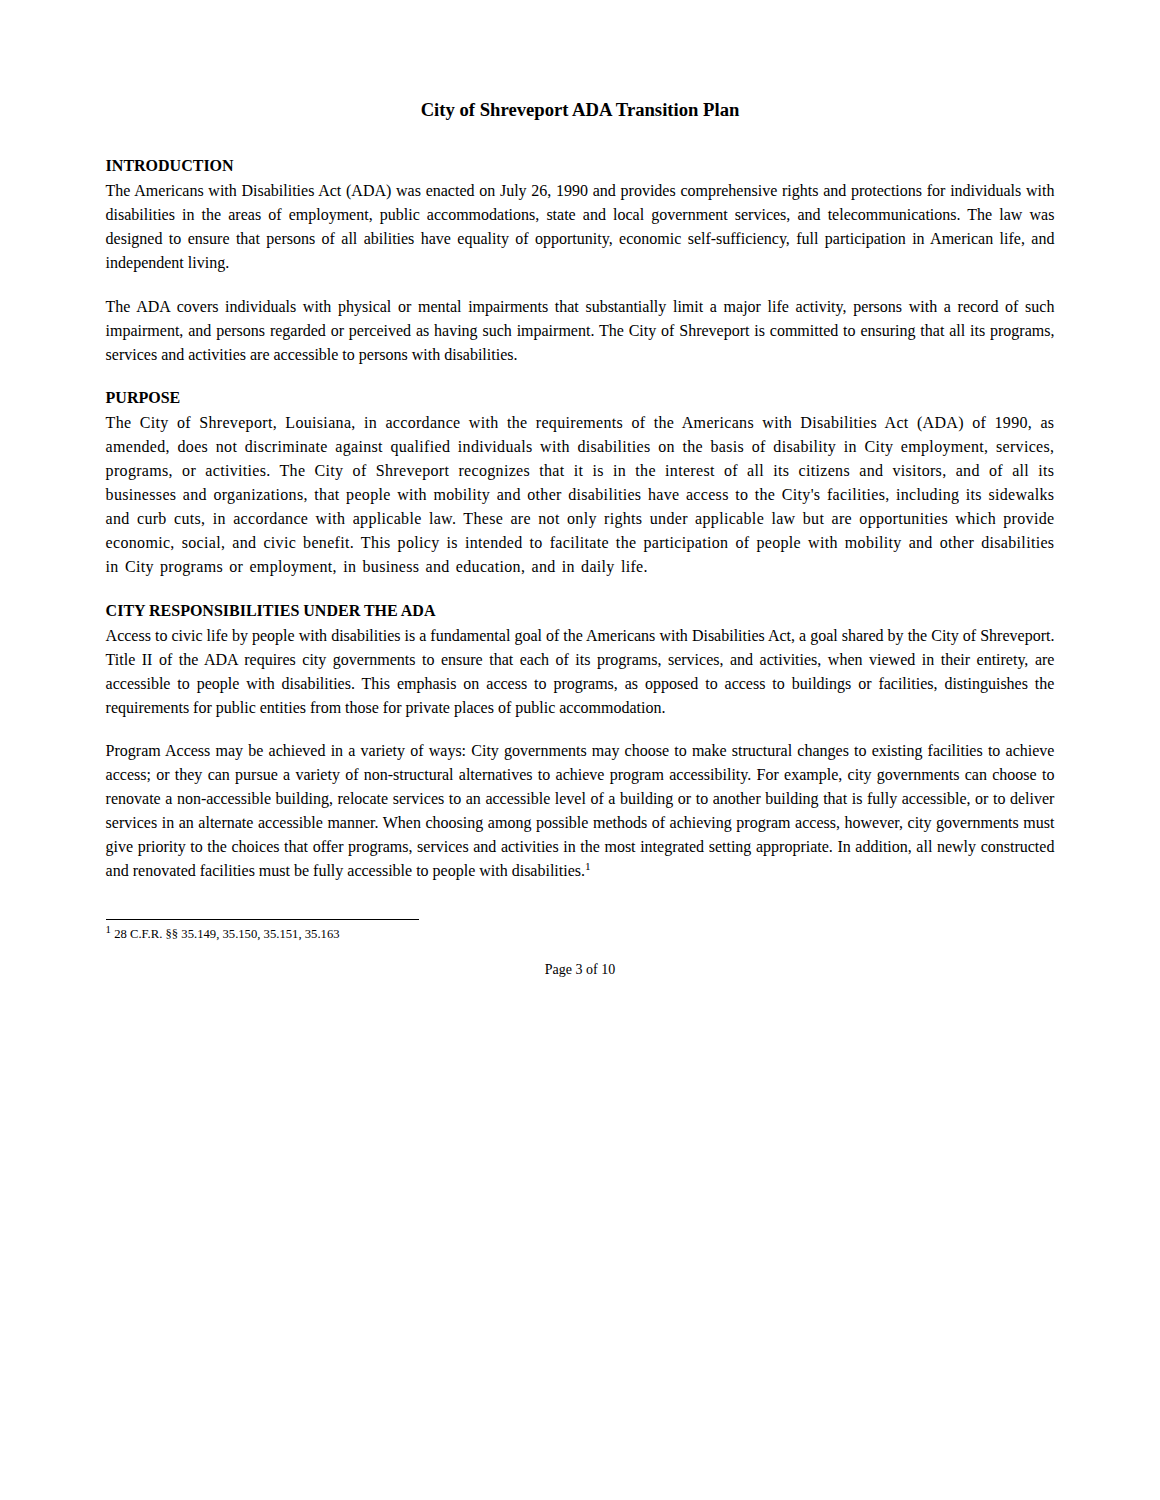City of Shreveport ADA Transition Plan
Introduction
The Americans with Disabilities Act (ADA) was enacted on July 26, 1990 and provides comprehensive rights and protections for individuals with disabilities in the areas of employment, public accommodations, state and local government services, and telecommunications. The law was designed to ensure that persons of all abilities have equality of opportunity, economic self-sufficiency, full participation in American life, and independent living.
The ADA covers individuals with physical or mental impairments that substantially limit a major life activity, persons with a record of such impairment, and persons regarded or perceived as having such impairment. The City of Shreveport is committed to ensuring that all its programs, services and activities are accessible to persons with disabilities.
Purpose
The City of Shreveport, Louisiana, in accordance with the requirements of the Americans with Disabilities Act (ADA) of 1990, as amended, does not discriminate against qualified individuals with disabilities on the basis of disability in City employment, services, programs, or activities. The City of Shreveport recognizes that it is in the interest of all its citizens and visitors, and of all its businesses and organizations, that people with mobility and other disabilities have access to the City's facilities, including its sidewalks and curb cuts, in accordance with applicable law. These are not only rights under applicable law but are opportunities which provide economic, social, and civic benefit. This policy is intended to facilitate the participation of people with mobility and other disabilities in City programs or employment, in business and education, and in daily life.
City Responsibilities Under the ADA
Access to civic life by people with disabilities is a fundamental goal of the Americans with Disabilities Act, a goal shared by the City of Shreveport. Title II of the ADA requires city governments to ensure that each of its programs, services, and activities, when viewed in their entirety, are accessible to people with disabilities. This emphasis on access to programs, as opposed to access to buildings or facilities, distinguishes the requirements for public entities from those for private places of public accommodation.
Program Access may be achieved in a variety of ways: City governments may choose to make structural changes to existing facilities to achieve access; or they can pursue a variety of non-structural alternatives to achieve program accessibility. For example, city governments can choose to renovate a non-accessible building, relocate services to an accessible level of a building or to another building that is fully accessible, or to deliver services in an alternate accessible manner. When choosing among possible methods of achieving program access, however, city governments must give priority to the choices that offer programs, services and activities in the most integrated setting appropriate. In addition, all newly constructed and renovated facilities must be fully accessible to people with disabilities.1
1 28 C.F.R. §§ 35.149, 35.150, 35.151, 35.163
Page 3 of 10